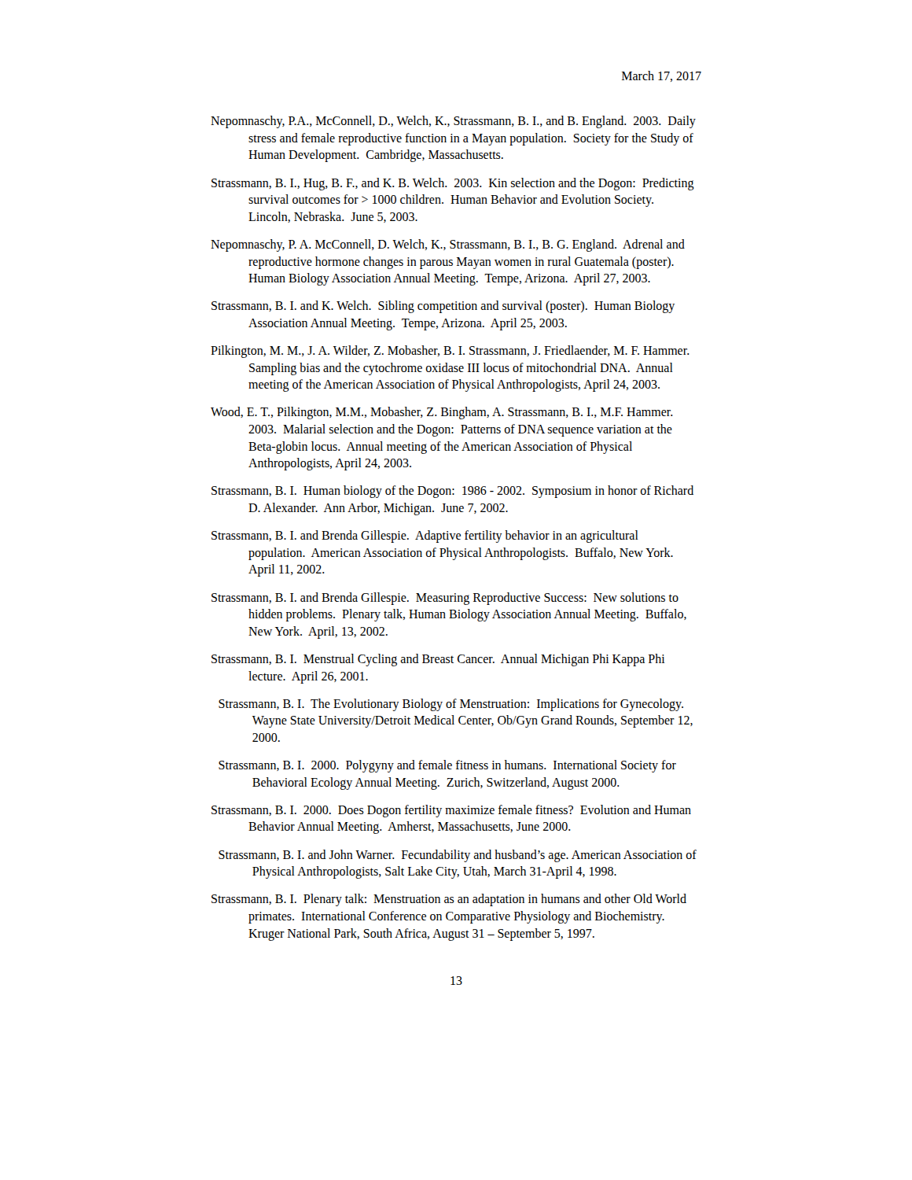March 17, 2017
Nepomnaschy, P.A., McConnell, D., Welch, K., Strassmann, B. I., and B. England. 2003. Daily stress and female reproductive function in a Mayan population. Society for the Study of Human Development. Cambridge, Massachusetts.
Strassmann, B. I., Hug, B. F., and K. B. Welch. 2003. Kin selection and the Dogon: Predicting survival outcomes for > 1000 children. Human Behavior and Evolution Society. Lincoln, Nebraska. June 5, 2003.
Nepomnaschy, P. A. McConnell, D. Welch, K., Strassmann, B. I., B. G. England. Adrenal and reproductive hormone changes in parous Mayan women in rural Guatemala (poster). Human Biology Association Annual Meeting. Tempe, Arizona. April 27, 2003.
Strassmann, B. I. and K. Welch. Sibling competition and survival (poster). Human Biology Association Annual Meeting. Tempe, Arizona. April 25, 2003.
Pilkington, M. M., J. A. Wilder, Z. Mobasher, B. I. Strassmann, J. Friedlaender, M. F. Hammer. Sampling bias and the cytochrome oxidase III locus of mitochondrial DNA. Annual meeting of the American Association of Physical Anthropologists, April 24, 2003.
Wood, E. T., Pilkington, M.M., Mobasher, Z. Bingham, A. Strassmann, B. I., M.F. Hammer. 2003. Malarial selection and the Dogon: Patterns of DNA sequence variation at the Beta-globin locus. Annual meeting of the American Association of Physical Anthropologists, April 24, 2003.
Strassmann, B. I. Human biology of the Dogon: 1986 - 2002. Symposium in honor of Richard D. Alexander. Ann Arbor, Michigan. June 7, 2002.
Strassmann, B. I. and Brenda Gillespie. Adaptive fertility behavior in an agricultural population. American Association of Physical Anthropologists. Buffalo, New York. April 11, 2002.
Strassmann, B. I. and Brenda Gillespie. Measuring Reproductive Success: New solutions to hidden problems. Plenary talk, Human Biology Association Annual Meeting. Buffalo, New York. April, 13, 2002.
Strassmann, B. I. Menstrual Cycling and Breast Cancer. Annual Michigan Phi Kappa Phi lecture. April 26, 2001.
Strassmann, B. I. The Evolutionary Biology of Menstruation: Implications for Gynecology. Wayne State University/Detroit Medical Center, Ob/Gyn Grand Rounds, September 12, 2000.
Strassmann, B. I. 2000. Polygyny and female fitness in humans. International Society for Behavioral Ecology Annual Meeting. Zurich, Switzerland, August 2000.
Strassmann, B. I. 2000. Does Dogon fertility maximize female fitness? Evolution and Human Behavior Annual Meeting. Amherst, Massachusetts, June 2000.
Strassmann, B. I. and John Warner. Fecundability and husband’s age. American Association of Physical Anthropologists, Salt Lake City, Utah, March 31-April 4, 1998.
Strassmann, B. I. Plenary talk: Menstruation as an adaptation in humans and other Old World primates. International Conference on Comparative Physiology and Biochemistry. Kruger National Park, South Africa, August 31 – September 5, 1997.
13